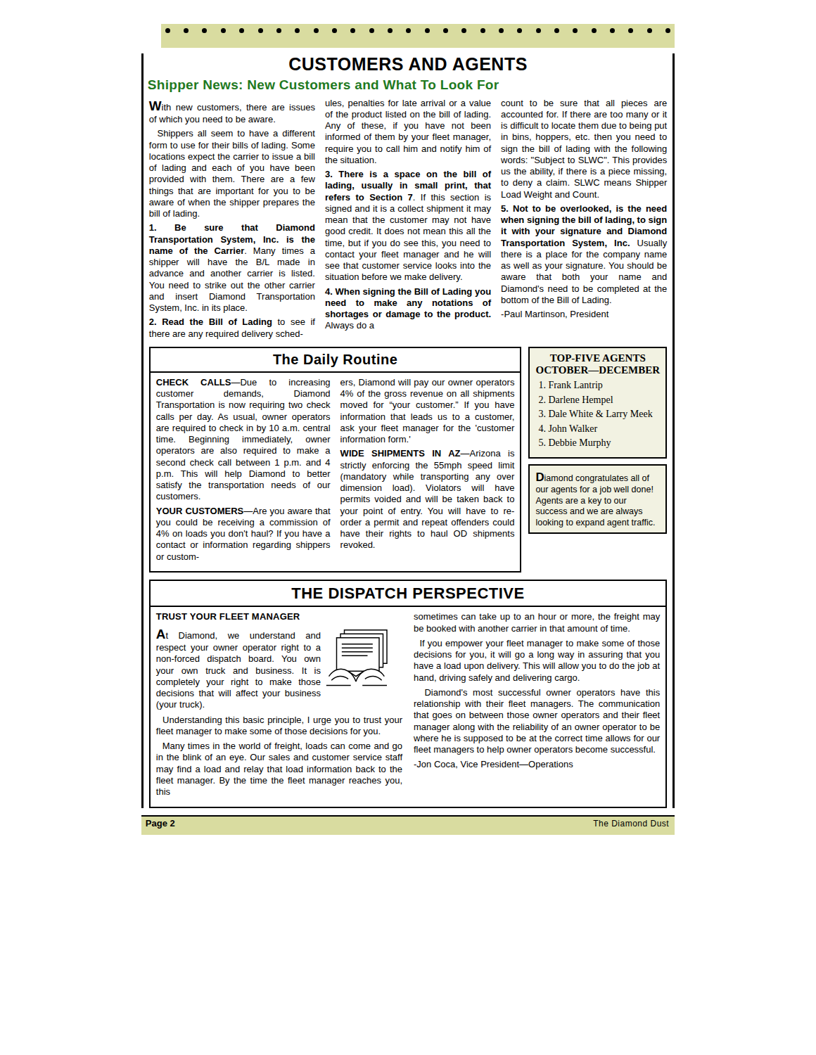CUSTOMERS AND AGENTS
Shipper News: New Customers and What To Look For
With new customers, there are issues of which you need to be aware.
Shippers all seem to have a different form to use for their bills of lading. Some locations expect the carrier to issue a bill of lading and each of you have been provided with them. There are a few things that are important for you to be aware of when the shipper prepares the bill of lading.
1. Be sure that Diamond Transportation System, Inc. is the name of the Carrier. Many times a shipper will have the B/L made in advance and another carrier is listed. You need to strike out the other carrier and insert Diamond Transportation System, Inc. in its place.
2. Read the Bill of Lading to see if there are any required delivery sched-
ules, penalties for late arrival or a value of the product listed on the bill of lading. Any of these, if you have not been informed of them by your fleet manager, require you to call him and notify him of the situation.
3. There is a space on the bill of lading, usually in small print, that refers to Section 7. If this section is signed and it is a collect shipment it may mean that the customer may not have good credit. It does not mean this all the time, but if you do see this, you need to contact your fleet manager and he will see that customer service looks into the situation before we make delivery.
4. When signing the Bill of Lading you need to make any notations of shortages or damage to the product. Always do a
count to be sure that all pieces are accounted for. If there are too many or it is difficult to locate them due to being put in bins, hoppers, etc. then you need to sign the bill of lading with the following words: "Subject to SLWC". This provides us the ability, if there is a piece missing, to deny a claim. SLWC means Shipper Load Weight and Count.
5. Not to be overlooked, is the need when signing the bill of lading, to sign it with your signature and Diamond Transportation System, Inc. Usually there is a place for the company name as well as your signature. You should be aware that both your name and Diamond's need to be completed at the bottom of the Bill of Lading.
-Paul Martinson, President
The Daily Routine
CHECK CALLS—Due to increasing customer demands, Diamond Transportation is now requiring two check calls per day. As usual, owner operators are required to check in by 10 a.m. central time. Beginning immediately, owner operators are also required to make a second check call between 1 p.m. and 4 p.m. This will help Diamond to better satisfy the transportation needs of our customers.
YOUR CUSTOMERS—Are you aware that you could be receiving a commission of 4% on loads you don't haul? If you have a contact or information regarding shippers or custom-
ers, Diamond will pay our owner operators 4% of the gross revenue on all shipments moved for “your customer.” If you have information that leads us to a customer, ask your fleet manager for the 'customer information form.'
WIDE SHIPMENTS IN AZ—Arizona is strictly enforcing the 55mph speed limit (mandatory while transporting any over dimension load). Violators will have permits voided and will be taken back to your point of entry. You will have to re-order a permit and repeat offenders could have their rights to haul OD shipments revoked.
TOP-FIVE AGENTS
OCTOBER—DECEMBER
Frank Lantrip
Darlene Hempel
Dale White & Larry Meek
John Walker
Debbie Murphy
Diamond congratulates all of our agents for a job well done! Agents are a key to our success and we are always looking to expand agent traffic.
THE DISPATCH PERSPECTIVE
TRUST YOUR FLEET MANAGER
At Diamond, we understand and respect your owner operator right to a non-forced dispatch board. You own your own truck and business. It is completely your right to make those decisions that will affect your business (your truck).
Understanding this basic principle, I urge you to trust your fleet manager to make some of those decisions for you.
Many times in the world of freight, loads can come and go in the blink of an eye. Our sales and customer service staff may find a load and relay that load information back to the fleet manager. By the time the fleet manager reaches you, this
sometimes can take up to an hour or more, the freight may be booked with another carrier in that amount of time.
If you empower your fleet manager to make some of those decisions for you, it will go a long way in assuring that you have a load upon delivery. This will allow you to do the job at hand, driving safely and delivering cargo.
Diamond's most successful owner operators have this relationship with their fleet managers. The communication that goes on between those owner operators and their fleet manager along with the reliability of an owner operator to be where he is supposed to be at the correct time allows for our fleet managers to help owner operators become successful.
-Jon Coca, Vice President—Operations
Page 2
The Diamond Dust